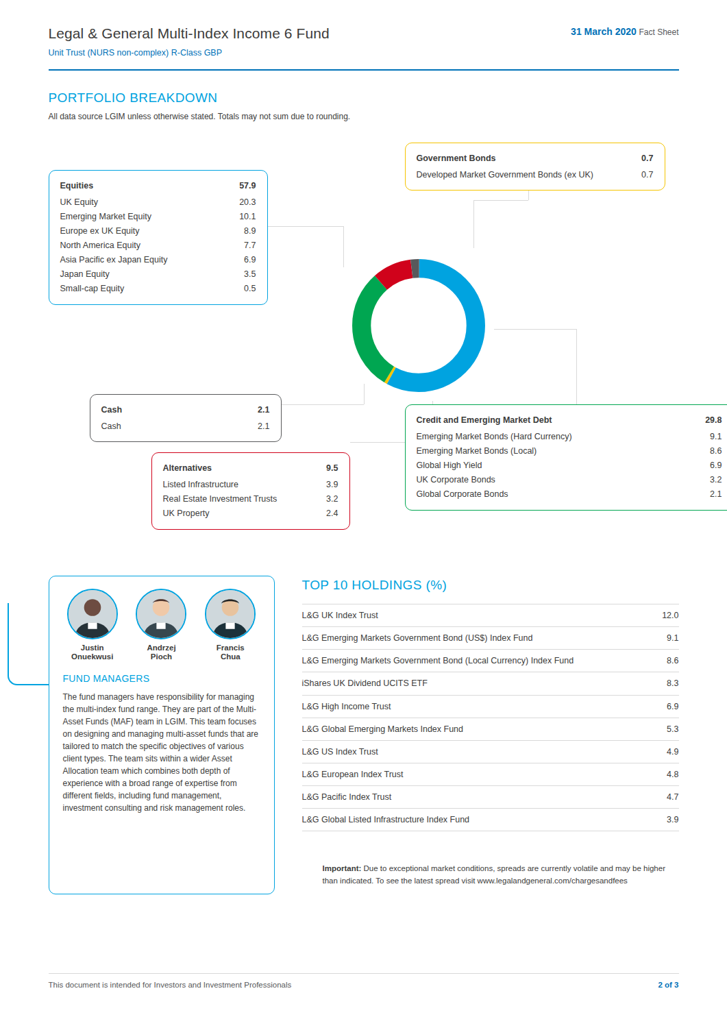Legal & General Multi-Index Income 6 Fund
Unit Trust (NURS non-complex) R-Class GBP
31 March 2020 Fact Sheet
Portfolio breakdown
All data source LGIM unless otherwise stated. Totals may not sum due to rounding.
| Equities | 57.9 |
| UK Equity | 20.3 |
| Emerging Market Equity | 10.1 |
| Europe ex UK Equity | 8.9 |
| North America Equity | 7.7 |
| Asia Pacific ex Japan Equity | 6.9 |
| Japan Equity | 3.5 |
| Small-cap Equity | 0.5 |
| Government Bonds | 0.7 |
| Developed Market Government Bonds (ex UK) | 0.7 |
| Credit and Emerging Market Debt | 29.8 |
| Emerging Market Bonds (Hard Currency) | 9.1 |
| Emerging Market Bonds (Local) | 8.6 |
| Global High Yield | 6.9 |
| UK Corporate Bonds | 3.2 |
| Global Corporate Bonds | 2.1 |
| Alternatives | 9.5 |
| Listed Infrastructure | 3.9 |
| Real Estate Investment Trusts | 3.2 |
| UK Property | 2.4 |
| Cash | 2.1 |
| Cash | 2.1 |
Justin
Onuekwusi
Andrzej
Pioch
Francis
Chua
Fund managers
The fund managers have responsibility for managing the multi-index fund range. They are part of the Multi-Asset Funds (MAF) team in LGIM. This team focuses on designing and managing multi-asset funds that are tailored to match the specific objectives of various client types. The team sits within a wider Asset Allocation team which combines both depth of experience with a broad range of expertise from different fields, including fund management, investment consulting and risk management roles.
Top 10 holdings (%)
| L&G UK Index Trust | 12.0 |
| L&G Emerging Markets Government Bond (US$) Index Fund | 9.1 |
| L&G Emerging Markets Government Bond (Local Currency) Index Fund | 8.6 |
| iShares UK Dividend UCITS ETF | 8.3 |
| L&G High Income Trust | 6.9 |
| L&G Global Emerging Markets Index Fund | 5.3 |
| L&G US Index Trust | 4.9 |
| L&G European Index Trust | 4.8 |
| L&G Pacific Index Trust | 4.7 |
| L&G Global Listed Infrastructure Index Fund | 3.9 |
Important: Due to exceptional market conditions, spreads are currently volatile and may be higher than indicated. To see the latest spread visit www.legalandgeneral.com/chargesandfees
This document is intended for Investors and Investment Professionals 2 of 3